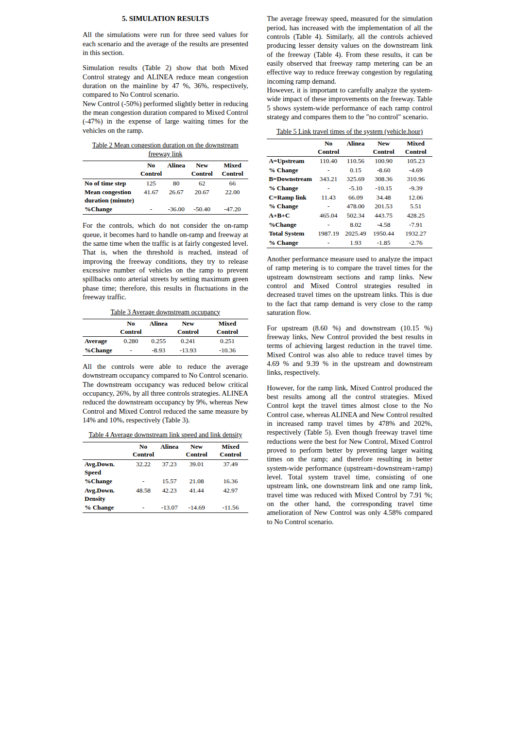5. SIMULATION RESULTS
All the simulations were run for three seed values for each scenario and the average of the results are presented in this section.
Simulation results (Table 2) show that both Mixed Control strategy and ALINEA reduce mean congestion duration on the mainline by 47 %, 36%, respectively, compared to No Control scenario.
New Control (-50%) performed slightly better in reducing the mean congestion duration compared to Mixed Control (-47%) in the expense of large waiting times for the vehicles on the ramp.
Table 2 Mean congestion duration on the downstream freeway link
| | No Control | Alinea | New Control | Mixed Control |
| --- | --- | --- | --- | --- |
| No of time step | 125 | 80 | 62 | 66 |
| Mean congestion duration (minute) | 41.67 | 26.67 | 20.67 | 22.00 |
| %Change | - | -36.00 | -50.40 | -47.20 |
For the controls, which do not consider the on-ramp queue, it becomes hard to handle on-ramp and freeway at the same time when the traffic is at fairly congested level. That is, when the threshold is reached, instead of improving the freeway conditions, they try to release excessive number of vehicles on the ramp to prevent spillbacks onto arterial streets by setting maximum green phase time; therefore, this results in fluctuations in the freeway traffic.
Table 3 Average downstream occupancy
| | No Control | Alinea | New Control | Mixed Control |
| --- | --- | --- | --- | --- |
| Average | 0.280 | 0.255 | 0.241 | 0.251 |
| %Change | - | -8.93 | -13.93 | -10.36 |
All the controls were able to reduce the average downstream occupancy compared to No Control scenario. The downstream occupancy was reduced below critical occupancy, 26%, by all three controls strategies. ALINEA reduced the downstream occupancy by 9%, whereas New Control and Mixed Control reduced the same measure by 14% and 10%, respectively (Table 3).
Table 4 Average downstream link speed and link density
| | No Control | Alinea | New Control | Mixed Control |
| --- | --- | --- | --- | --- |
| Avg.Down. Speed | 32.22 | 37.23 | 39.01 | 37.49 |
| %Change | - | 15.57 | 21.08 | 16.36 |
| Avg.Down. Density | 48.58 | 42.23 | 41.44 | 42.97 |
| % Change | - | -13.07 | -14.69 | -11.56 |
The average freeway speed, measured for the simulation period, has increased with the implementation of all the controls (Table 4). Similarly, all the controls achieved producing lesser density values on the downstream link of the freeway (Table 4). From these results, it can be easily observed that freeway ramp metering can be an effective way to reduce freeway congestion by regulating incoming ramp demand.
However, it is important to carefully analyze the system-wide impact of these improvements on the freeway. Table 5 shows system-wide performance of each ramp control strategy and compares them to the "no control" scenario.
Table 5 Link travel times of the system (vehicle.hour)
| | No Control | Alinea | New Control | Mixed Control |
| --- | --- | --- | --- | --- |
| A=Upstream | 110.40 | 110.56 | 100.90 | 105.23 |
| % Change | - | 0.15 | -8.60 | -4.69 |
| B=Downstream | 343.21 | 325.69 | 308.36 | 310.96 |
| % Change | - | -5.10 | -10.15 | -9.39 |
| C=Ramp link | 11.43 | 66.09 | 34.48 | 12.06 |
| % Change | - | 478.00 | 201.53 | 5.51 |
| A+B+C | 465.04 | 502.34 | 443.75 | 428.25 |
| %Change | - | 8.02 | -4.58 | -7.91 |
| Total System | 1987.19 | 2025.49 | 1950.44 | 1932.27 |
| % Change | - | 1.93 | -1.85 | -2.76 |
Another performance measure used to analyze the impact of ramp metering is to compare the travel times for the upstream downstream sections and ramp links. New control and Mixed Control strategies resulted in decreased travel times on the upstream links. This is due to the fact that ramp demand is very close to the ramp saturation flow.
For upstream (8.60 %) and downstream (10.15 %) freeway links, New Control provided the best results in terms of achieving largest reduction in the travel time. Mixed Control was also able to reduce travel times by 4.69 % and 9.39 % in the upstream and downstream links, respectively.
However, for the ramp link, Mixed Control produced the best results among all the control strategies. Mixed Control kept the travel times almost close to the No Control case, whereas ALINEA and New Control resulted in increased ramp travel times by 478% and 202%, respectively (Table 5). Even though freeway travel time reductions were the best for New Control, Mixed Control proved to perform better by preventing larger waiting times on the ramp; and therefore resulting in better system-wide performance (upstream+downstream+ramp) level. Total system travel time, consisting of one upstream link, one downstream link and one ramp link, travel time was reduced with Mixed Control by 7.91 %; on the other hand, the corresponding travel time amelioration of New Control was only 4.58% compared to No Control scenario.